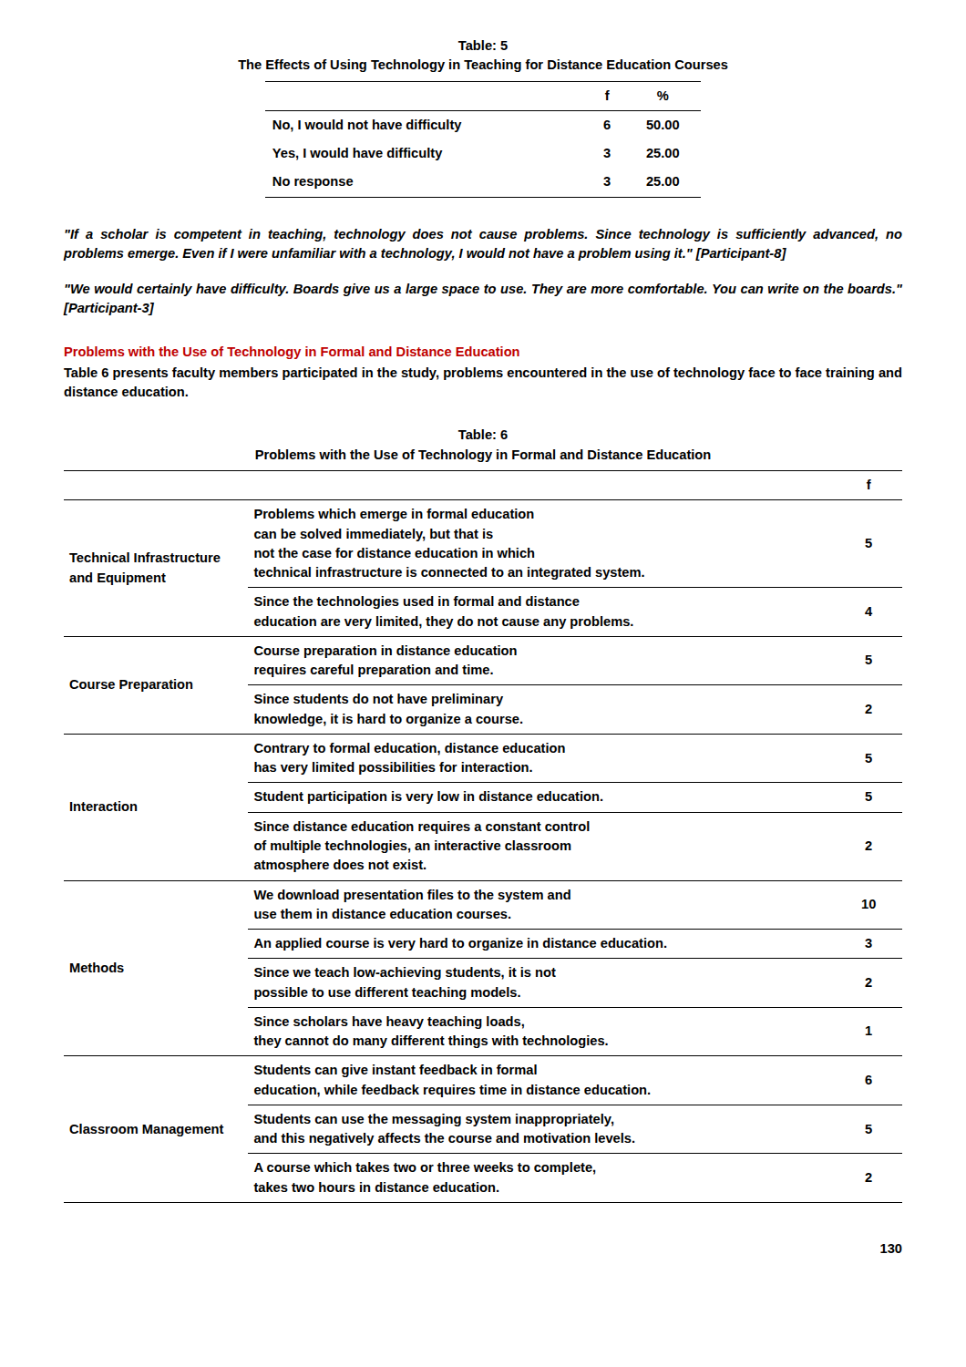Table: 5
The Effects of Using Technology in Teaching for Distance Education Courses
| | f | % |
| --- | --- | --- |
| No, I would not have difficulty | 6 | 50.00 |
| Yes, I would have difficulty | 3 | 25.00 |
| No response | 3 | 25.00 |
"If a scholar is competent in teaching, technology does not cause problems. Since technology is sufficiently advanced, no problems emerge. Even if I were unfamiliar with a technology, I would not have a problem using it." [Participant-8]
"We would certainly have difficulty. Boards give us a large space to use. They are more comfortable. You can write on the boards." [Participant-3]
Problems with the Use of Technology in Formal and Distance Education
Table 6 presents faculty members participated in the study, problems encountered in the use of technology face to face training and distance education.
Table: 6
Problems with the Use of Technology in Formal and Distance Education
| | | f |
| --- | --- | --- |
| Technical Infrastructure and Equipment | Problems which emerge in formal education can be solved immediately, but that is not the case for distance education in which technical infrastructure is connected to an integrated system. | 5 |
| Since the technologies used in formal and distance education are very limited, they do not cause any problems. | 4 |
| Course Preparation | Course preparation in distance education requires careful preparation and time. | 5 |
| Since students do not have preliminary knowledge, it is hard to organize a course. | 2 |
| Interaction | Contrary to formal education, distance education has very limited possibilities for interaction. | 5 |
| Student participation is very low in distance education. | 5 |
| Since distance education requires a constant control of multiple technologies, an interactive classroom atmosphere does not exist. | 2 |
| Methods | We download presentation files to the system and use them in distance education courses. | 10 |
| An applied course is very hard to organize in distance education. | 3 |
| Since we teach low-achieving students, it is not possible to use different teaching models. | 2 |
| Since scholars have heavy teaching loads, they cannot do many different things with technologies. | 1 |
| Classroom Management | Students can give instant feedback in formal education, while feedback requires time in distance education. | 6 |
| Students can use the messaging system inappropriately, and this negatively affects the course and motivation levels. | 5 |
| A course which takes two or three weeks to complete, takes two hours in distance education. | 2 |
130